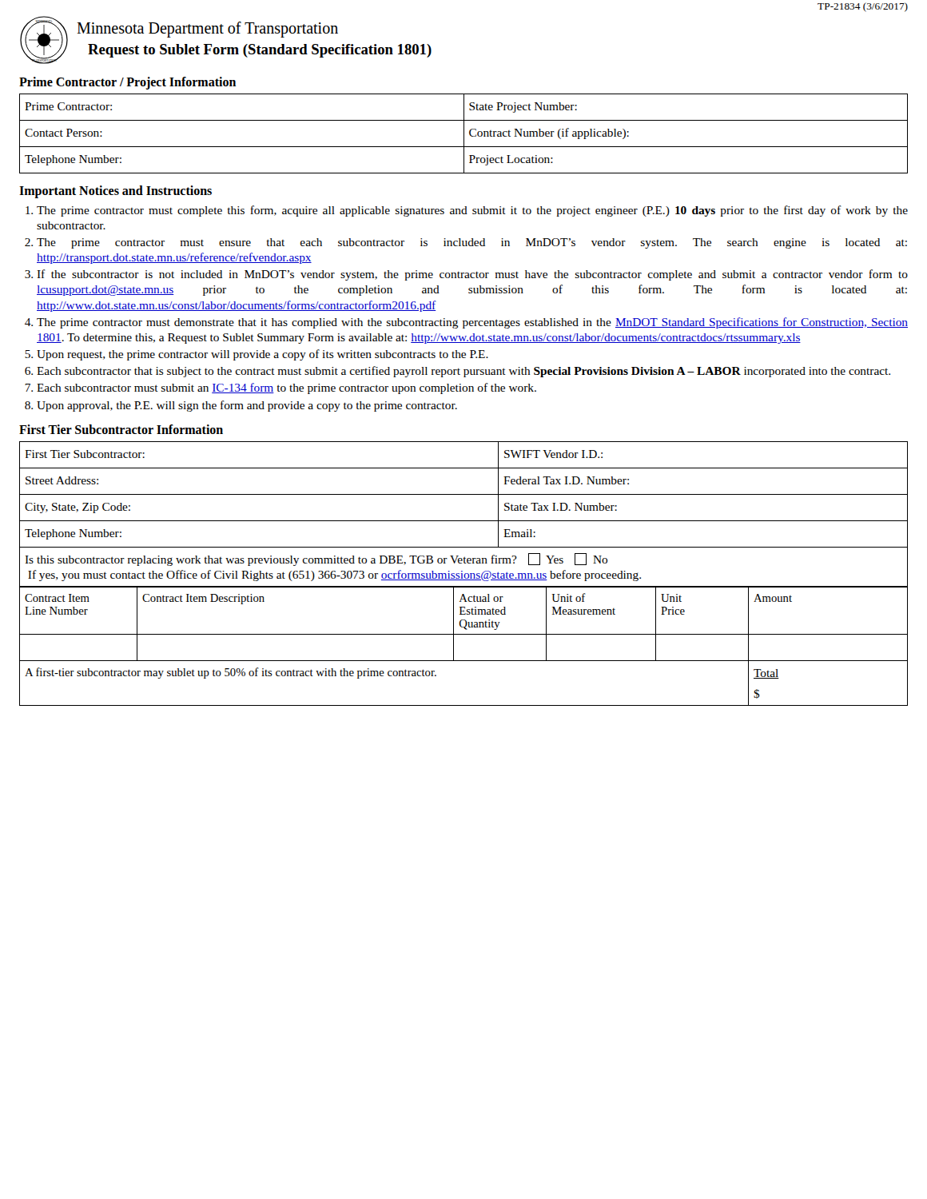TP-21834 (3/6/2017)
MINNESOTA TRANSPORTATION
Minnesota Department of Transportation
Request to Sublet Form (Standard Specification 1801)
Prime Contractor / Project Information
| Prime Contractor: | State Project Number: |
| Contact Person: | Contract Number (if applicable): |
| Telephone Number: | Project Location: |
Important Notices and Instructions
The prime contractor must complete this form, acquire all applicable signatures and submit it to the project engineer (P.E.) 10 days prior to the first day of work by the subcontractor.
The prime contractor must ensure that each subcontractor is included in MnDOT’s vendor system. The search engine is located at: http://transport.dot.state.mn.us/reference/refvendor.aspx
If the subcontractor is not included in MnDOT’s vendor system, the prime contractor must have the subcontractor complete and submit a contractor vendor form to lcusupport.dot@state.mn.us prior to the completion and submission of this form. The form is located at: http://www.dot.state.mn.us/const/labor/documents/forms/contractorform2016.pdf
The prime contractor must demonstrate that it has complied with the subcontracting percentages established in the MnDOT Standard Specifications for Construction, Section 1801. To determine this, a Request to Sublet Summary Form is available at: http://www.dot.state.mn.us/const/labor/documents/contractdocs/rtssummary.xls
Upon request, the prime contractor will provide a copy of its written subcontracts to the P.E.
Each subcontractor that is subject to the contract must submit a certified payroll report pursuant with Special Provisions Division A – LABOR incorporated into the contract.
Each subcontractor must submit an IC-134 form to the prime contractor upon completion of the work.
Upon approval, the P.E. will sign the form and provide a copy to the prime contractor.
First Tier Subcontractor Information
| First Tier Subcontractor: | SWIFT Vendor I.D.: |
| Street Address: | Federal Tax I.D. Number: |
| City, State, Zip Code: | State Tax I.D. Number: |
| Telephone Number: | Email: |
| Is this subcontractor replacing work that was previously committed to a DBE, TGB or Veteran firm? Yes No If yes, you must contact the Office of Civil Rights at (651) 366-3073 or ocrformsubmissions@state.mn.us before proceeding. |
| Contract Item Line Number | Contract Item Description | Actual or Estimated Quantity | Unit of Measurement | Unit Price | Amount |
| --- | --- | --- | --- | --- | --- |
| A first-tier subcontractor may sublet up to 50% of its contract with the prime contractor. | Total $ |